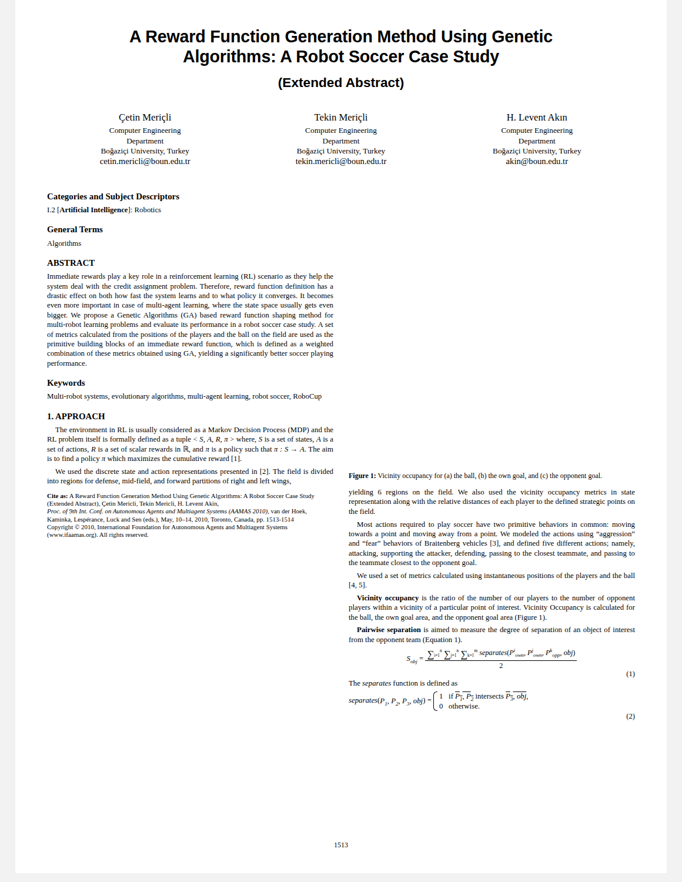A Reward Function Generation Method Using Genetic
Algorithms: A Robot Soccer Case Study
(Extended Abstract)
| Çetin Meriçli Computer Engineering Department Boğaziçi University, Turkey cetin.mericli@boun.edu.tr | Tekin Meriçli Computer Engineering Department Boğaziçi University, Turkey tekin.mericli@boun.edu.tr | H. Levent Akın Computer Engineering Department Boğaziçi University, Turkey akin@boun.edu.tr |
Categories and Subject Descriptors
I.2 [Artificial Intelligence]: Robotics
General Terms
Algorithms
ABSTRACT
Immediate rewards play a key role in a reinforcement learning (RL) scenario as they help the system deal with the credit assignment problem. Therefore, reward function definition has a drastic effect on both how fast the system learns and to what policy it converges. It becomes even more important in case of multi-agent learning, where the state space usually gets even bigger. We propose a Genetic Algorithms (GA) based reward function shaping method for multi-robot learning problems and evaluate its performance in a robot soccer case study. A set of metrics calculated from the positions of the players and the ball on the field are used as the primitive building blocks of an immediate reward function, which is defined as a weighted combination of these metrics obtained using GA, yielding a significantly better soccer playing performance.
Keywords
Multi-robot systems, evolutionary algorithms, multi-agent learning, robot soccer, RoboCup
1. APPROACH
The environment in RL is usually considered as a Markov Decision Process (MDP) and the RL problem itself is formally defined as a tuple < S, A, R, π > where, S is a set of states, A is a set of actions, R is a set of scalar rewards in ℝ, and π is a policy such that π : S → A. The aim is to find a policy π which maximizes the cumulative reward [1].
We used the discrete state and action representations presented in [2]. The field is divided into regions for defense, mid-field, and forward partitions of right and left wings,
Cite as: A Reward Function Generation Method Using Genetic Algorithms: A Robot Soccer Case Study (Extended Abstract), Çetin Mericli, Tekin Mericli, H. Levent Akin,
Proc. of 9th Int. Conf. on Autonomous Agents and Multiagent Systems (AAMAS 2010), van der Hoek, Kaminka, Lespérance, Luck and Sen (eds.), May, 10–14, 2010, Toronto, Canada, pp. 1513-1514
Copyright © 2010, International Foundation for Autonomous Agents and Multiagent Systems (www.ifaamas.org). All rights reserved.
Figure 1: Vicinity occupancy for (a) the ball, (b) the own goal, and (c) the opponent goal.
yielding 6 regions on the field. We also used the vicinity occupancy metrics in state representation along with the relative distances of each player to the defined strategic points on the field.
Most actions required to play soccer have two primitive behaviors in common: moving towards a point and moving away from a point. We modeled the actions using “aggression” and “fear” behaviors of Braitenberg vehicles [3], and defined five different actions; namely, attacking, supporting the attacker, defending, passing to the closest teammate, and passing to the teammate closest to the opponent goal.
We used a set of metrics calculated using instantaneous positions of the players and the ball [4, 5].
Vicinity occupancy is the ratio of the number of our players to the number of opponent players within a vicinity of a particular point of interest. Vicinity Occupancy is calculated for the ball, the own goal area, and the opponent goal area (Figure 1).
Pairwise separation is aimed to measure the degree of separation of an object of interest from the opponent team (Equation 1).
Sobj = ∑i=1n ∑j=1n ∑k=1m separates(Piown, Pjown, Pkopp, obj) 2 (1)
The separates function is defined as
separates(P1, P2, P3, obj) = 1 if P1, P2 intersects P3, obj, 0 otherwise. (2)
1513